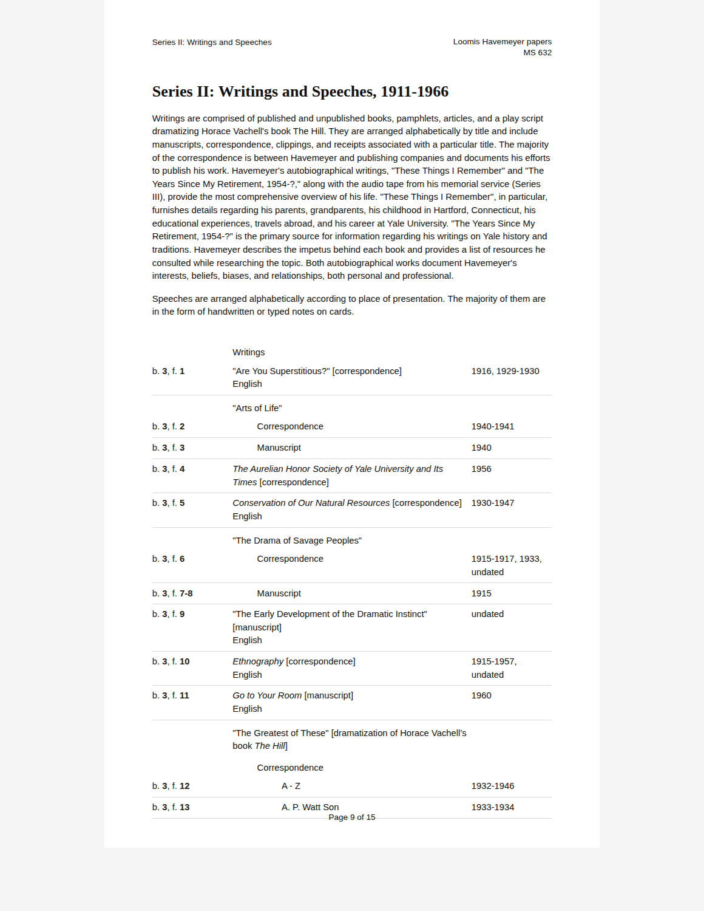Series II: Writings and Speeches
Loomis Havemeyer papers
MS 632
Series II: Writings and Speeches, 1911-1966
Writings are comprised of published and unpublished books, pamphlets, articles, and a play script dramatizing Horace Vachell's book The Hill. They are arranged alphabetically by title and include manuscripts, correspondence, clippings, and receipts associated with a particular title. The majority of the correspondence is between Havemeyer and publishing companies and documents his efforts to publish his work. Havemeyer's autobiographical writings, "These Things I Remember" and "The Years Since My Retirement, 1954-?," along with the audio tape from his memorial service (Series III), provide the most comprehensive overview of his life. "These Things I Remember", in particular, furnishes details regarding his parents, grandparents, his childhood in Hartford, Connecticut, his educational experiences, travels abroad, and his career at Yale University. "The Years Since My Retirement, 1954-?" is the primary source for information regarding his writings on Yale history and traditions. Havemeyer describes the impetus behind each book and provides a list of resources he consulted while researching the topic. Both autobiographical works document Havemeyer's interests, beliefs, biases, and relationships, both personal and professional.
Speeches are arranged alphabetically according to place of presentation. The majority of them are in the form of handwritten or typed notes on cards.
| | Writings | |
| b. 3 , f. 1 | "Are You Superstitious?" [correspondence] English | 1916, 1929-1930 |
| | "Arts of Life" | |
| b. 3 , f. 2 | Correspondence | 1940-1941 |
| b. 3 , f. 3 | Manuscript | 1940 |
| b. 3 , f. 4 | The Aurelian Honor Society of Yale University and Its Times [correspondence] | 1956 |
| b. 3 , f. 5 | Conservation of Our Natural Resources [correspondence] English | 1930-1947 |
| | "The Drama of Savage Peoples" | |
| b. 3 , f. 6 | Correspondence | 1915-1917, 1933, undated |
| b. 3 , f. 7-8 | Manuscript | 1915 |
| b. 3 , f. 9 | "The Early Development of the Dramatic Instinct" [manuscript] English | undated |
| b. 3 , f. 10 | Ethnography [correspondence] English | 1915-1957, undated |
| b. 3 , f. 11 | Go to Your Room [manuscript] English | 1960 |
| | "The Greatest of These" [dramatization of Horace Vachell's book The Hill ] | |
| | Correspondence | |
| b. 3 , f. 12 | A - Z | 1932-1946 |
| b. 3 , f. 13 | A. P. Watt Son | 1933-1934 |
Page 9 of 15